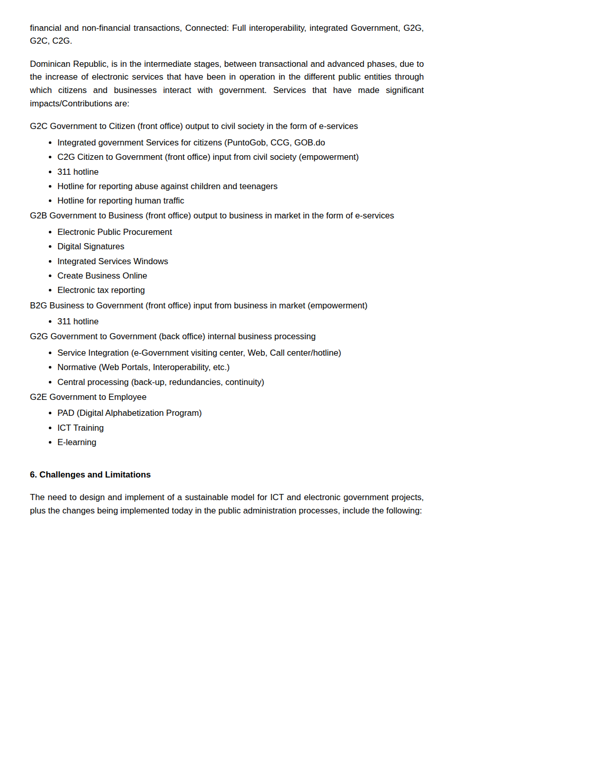financial and non-financial transactions, Connected: Full interoperability, integrated Government, G2G, G2C, C2G.
Dominican Republic, is in the intermediate stages, between transactional and advanced phases, due to the increase of electronic services that have been in operation in the different public entities through which citizens and businesses interact with government. Services that have made significant impacts/Contributions are:
G2C Government to Citizen (front office) output to civil society in the form of e-services
Integrated government Services for citizens (PuntoGob, CCG, GOB.do
C2G Citizen to Government (front office) input from civil society (empowerment)
311 hotline
Hotline for reporting abuse against children and teenagers
Hotline for reporting human traffic
G2B Government to Business (front office) output to business in market in the form of e-services
Electronic Public Procurement
Digital Signatures
Integrated Services Windows
Create Business Online
Electronic tax reporting
B2G Business to Government (front office) input from business in market (empowerment)
311 hotline
G2G Government to Government (back office) internal business processing
Service Integration (e-Government visiting center, Web, Call center/hotline)
Normative (Web Portals, Interoperability, etc.)
Central processing (back-up, redundancies, continuity)
G2E Government to Employee
PAD (Digital Alphabetization Program)
ICT Training
E-learning
6. Challenges and Limitations
The need to design and implement of a sustainable model for ICT and electronic government projects, plus the changes being implemented today in the public administration processes, include the following: